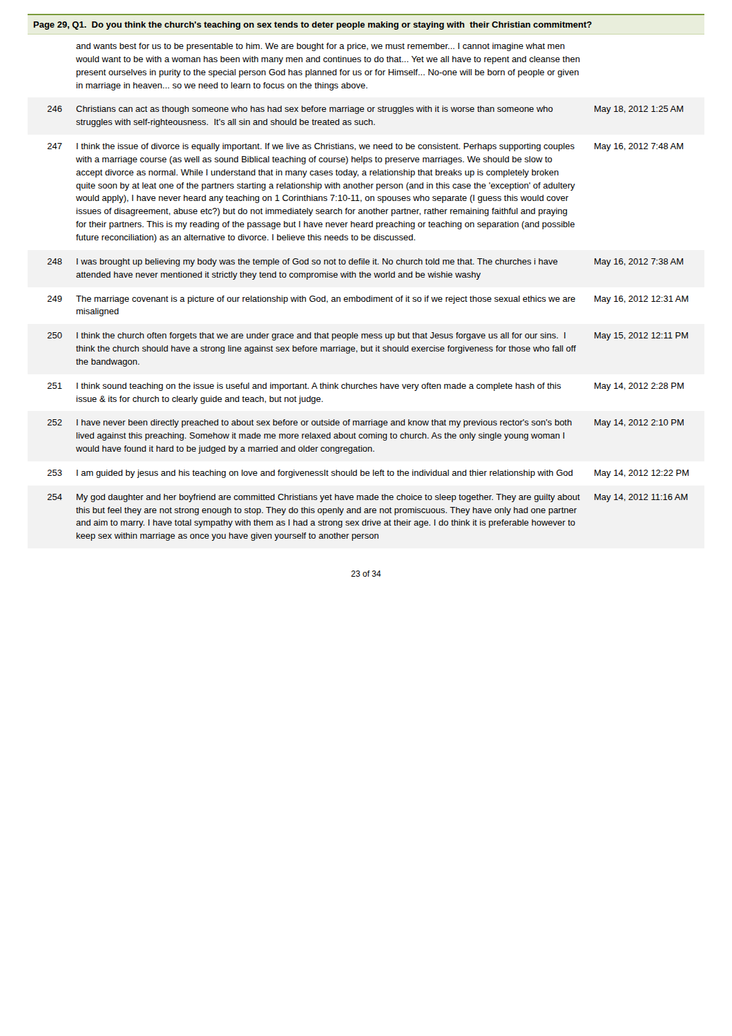Page 29, Q1. Do you think the church's teaching on sex tends to deter people making or staying with their Christian commitment?
| | and wants best for us to be presentable to him. We are bought for a price, we must remember... I cannot imagine what men would want to be with a woman has been with many men and continues to do that... Yet we all have to repent and cleanse then present ourselves in purity to the special person God has planned for us or for Himself... No-one will be born of people or given in marriage in heaven... so we need to learn to focus on the things above. | |
| 246 | Christians can act as though someone who has had sex before marriage or struggles with it is worse than someone who struggles with self-righteousness. It's all sin and should be treated as such. | May 18, 2012 1:25 AM |
| 247 | I think the issue of divorce is equally important. If we live as Christians, we need to be consistent. Perhaps supporting couples with a marriage course (as well as sound Biblical teaching of course) helps to preserve marriages. We should be slow to accept divorce as normal. While I understand that in many cases today, a relationship that breaks up is completely broken quite soon by at leat one of the partners starting a relationship with another person (and in this case the 'exception' of adultery would apply), I have never heard any teaching on 1 Corinthians 7:10-11, on spouses who separate (I guess this would cover issues of disagreement, abuse etc?) but do not immediately search for another partner, rather remaining faithful and praying for their partners. This is my reading of the passage but I have never heard preaching or teaching on separation (and possible future reconciliation) as an alternative to divorce. I believe this needs to be discussed. | May 16, 2012 7:48 AM |
| 248 | I was brought up believing my body was the temple of God so not to defile it. No church told me that. The churches i have attended have never mentioned it strictly they tend to compromise with the world and be wishie washy | May 16, 2012 7:38 AM |
| 249 | The marriage covenant is a picture of our relationship with God, an embodiment of it so if we reject those sexual ethics we are misaligned | May 16, 2012 12:31 AM |
| 250 | I think the church often forgets that we are under grace and that people mess up but that Jesus forgave us all for our sins. I think the church should have a strong line against sex before marriage, but it should exercise forgiveness for those who fall off the bandwagon. | May 15, 2012 12:11 PM |
| 251 | I think sound teaching on the issue is useful and important. A think churches have very often made a complete hash of this issue & its for church to clearly guide and teach, but not judge. | May 14, 2012 2:28 PM |
| 252 | I have never been directly preached to about sex before or outside of marriage and know that my previous rector's son's both lived against this preaching. Somehow it made me more relaxed about coming to church. As the only single young woman I would have found it hard to be judged by a married and older congregation. | May 14, 2012 2:10 PM |
| 253 | I am guided by jesus and his teaching on love and forgivenessIt should be left to the individual and thier relationship with God | May 14, 2012 12:22 PM |
| 254 | My god daughter and her boyfriend are committed Christians yet have made the choice to sleep together. They are guilty about this but feel they are not strong enough to stop. They do this openly and are not promiscuous. They have only had one partner and aim to marry. I have total sympathy with them as I had a strong sex drive at their age. I do think it is preferable however to keep sex within marriage as once you have given yourself to another person | May 14, 2012 11:16 AM |
23 of 34